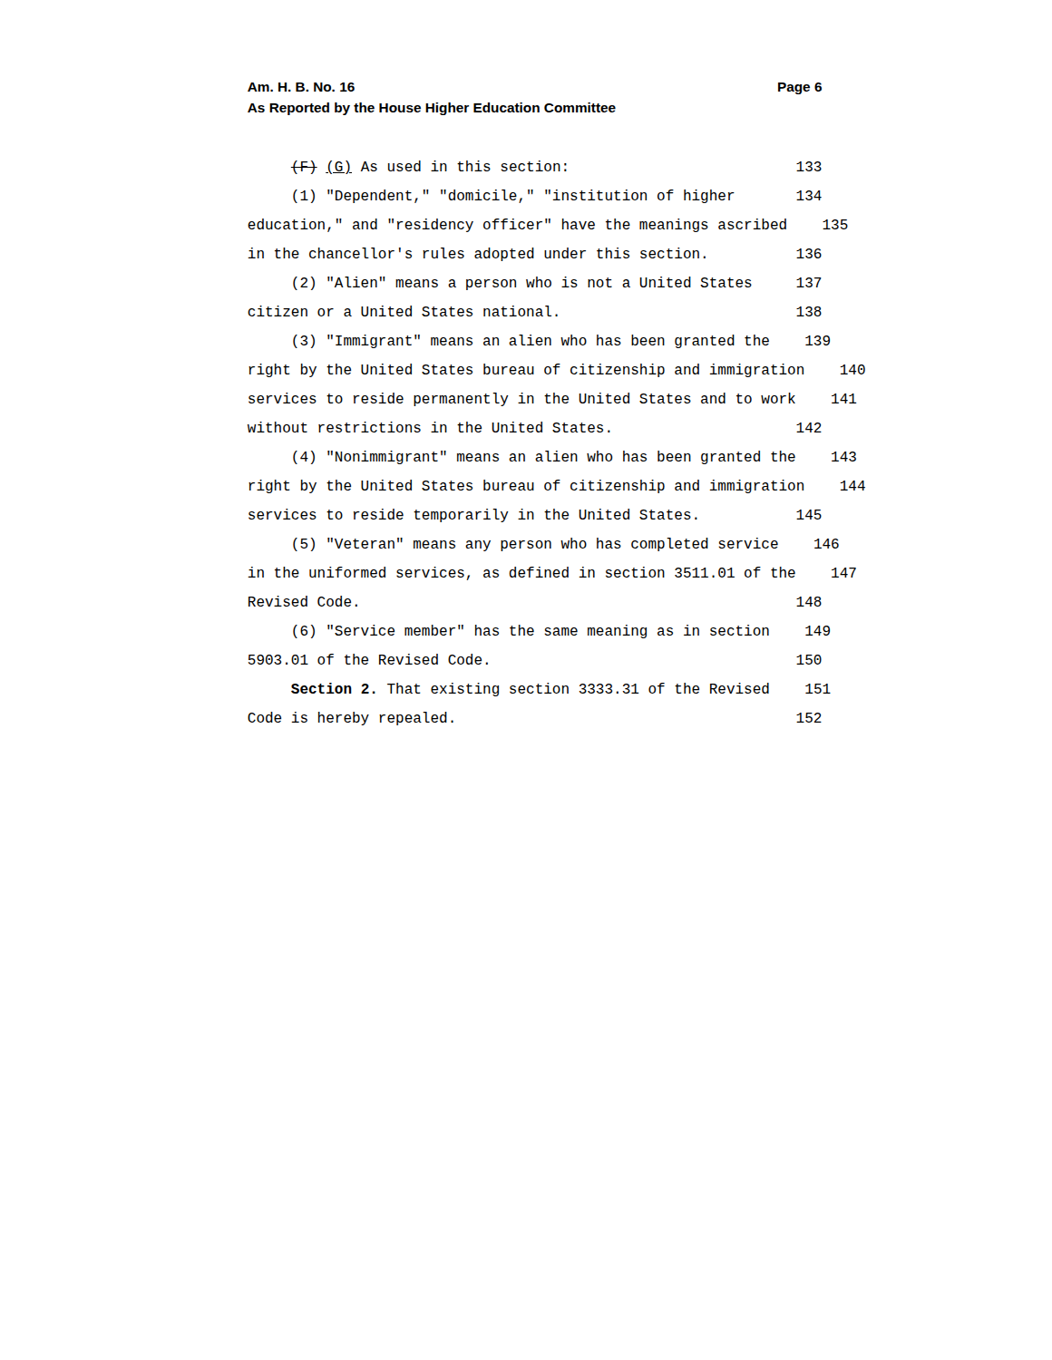Am. H. B. No. 16 Page 6
As Reported by the House Higher Education Committee
(F) (G) As used in this section: 133
(1) "Dependent," "domicile," "institution of higher 134
education," and "residency officer" have the meanings ascribed 135
in the chancellor's rules adopted under this section. 136
(2) "Alien" means a person who is not a United States 137
citizen or a United States national. 138
(3) "Immigrant" means an alien who has been granted the 139
right by the United States bureau of citizenship and immigration 140
services to reside permanently in the United States and to work 141
without restrictions in the United States. 142
(4) "Nonimmigrant" means an alien who has been granted the 143
right by the United States bureau of citizenship and immigration 144
services to reside temporarily in the United States. 145
(5) "Veteran" means any person who has completed service 146
in the uniformed services, as defined in section 3511.01 of the 147
Revised Code. 148
(6) "Service member" has the same meaning as in section 149
5903.01 of the Revised Code. 150
Section 2. That existing section 3333.31 of the Revised 151
Code is hereby repealed. 152